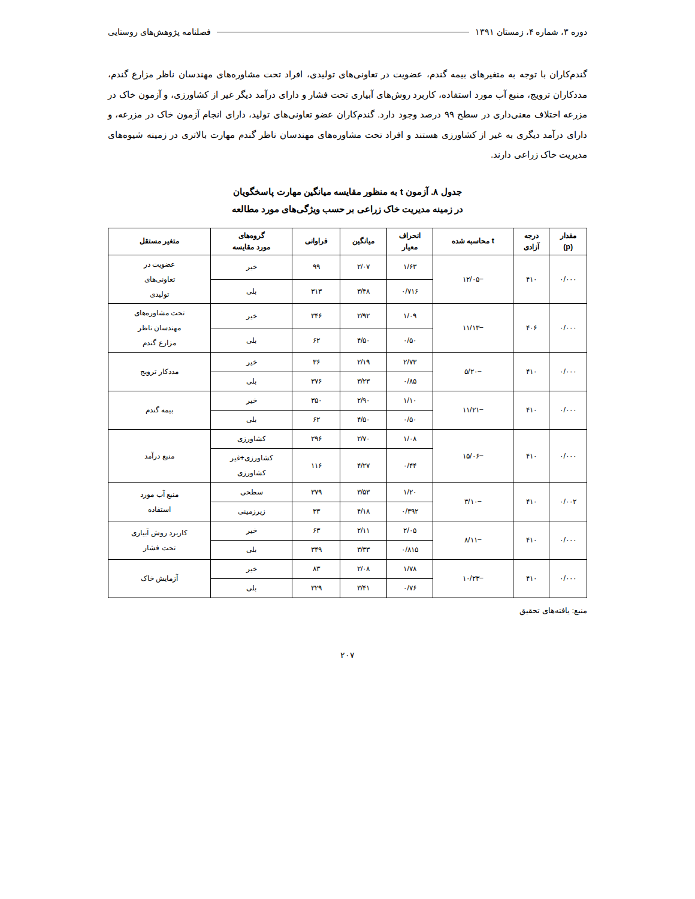دوره ۳، شماره ۴، زمستان ۱۳۹۱ فصلنامه پژوهش‌های روستایی
گندم‌کاران با توجه به متغیرهای بیمه گندم، عضویت در تعاونی‌های تولیدی، افراد تحت مشاوره‌های مهندسان ناظر مزارع گندم، مددکاران ترویج، منبع آب مورد استفاده، کاربرد روش‌های آبیاری تحت فشار و دارای درآمد دیگر غیر از کشاورزی، و آزمون خاک در مزرعه اختلاف معنی‌داری در سطح ۹۹ درصد وجود دارد. گندم‌کاران عضو تعاونی‌های تولید، دارای انجام آزمون خاک در مزرعه، و دارای درآمد دیگری به غیر از کشاورزی هستند و افراد تحت مشاوره‌های مهندسان ناظر گندم مهارت بالاتری در زمینه شیوه‌های مدیریت خاک زراعی دارند.
جدول ۸. آزمون t به منظور مقایسه میانگین مهارت پاسخگویان
در زمینه مدیریت خاک زراعی بر حسب ویژگی‌های مورد مطالعه
| مقدار (p) | درجه آزادی | t محاسبه شده | انحراف معیار | میانگین | فراوانی | گروه‌های مورد مقایسه | متغیر مستقل |
| --- | --- | --- | --- | --- | --- | --- | --- |
| ۰/۰۰۰ | ۴۱۰ | −۱۲/۰۵ | ۱/۶۳ | ۲/۰۷ | ۹۹ | خیر | عضویت در تعاونی‌های تولیدی |
| ۰/۷۱۶ | ۳/۴۸ | ۳۱۳ | بلی |
| ۰/۰۰۰ | ۴۰۶ | −۱۱/۱۳ | ۱/۰۹ | ۲/۹۲ | ۳۴۶ | خیر | تحت مشاوره‌های مهندسان ناظر مزارع گندم |
| ۰/۵۰ | ۴/۵۰ | ۶۲ | بلی |
| ۰/۰۰۰ | ۴۱۰ | −۵/۲۰ | ۲/۷۳ | ۲/۱۹ | ۳۶ | خیر | مددکار ترویج |
| ۰/۸۵ | ۳/۲۳ | ۳۷۶ | بلی |
| ۰/۰۰۰ | ۴۱۰ | −۱۱/۲۱ | ۱/۱۰ | ۲/۹۰ | ۳۵۰ | خیر | بیمه گندم |
| ۰/۵۰ | ۴/۵۰ | ۶۲ | بلی |
| ۰/۰۰۰ | ۴۱۰ | −۱۵/۰۶ | ۱/۰۸ | ۲/۷۰ | ۲۹۶ | کشاورزی | منبع درآمد |
| ۰/۴۴ | ۴/۲۷ | ۱۱۶ | کشاورزی+غیر کشاورزی |
| ۰/۰۰۲ | ۴۱۰ | −۳/۱۰ | ۱/۲۰ | ۳/۵۳ | ۳۷۹ | سطحی | منبع آب مورد استفاده |
| ۰/۳۹۲ | ۴/۱۸ | ۳۳ | زیرزمینی |
| ۰/۰۰۰ | ۴۱۰ | −۸/۱۱ | ۲/۰۵ | ۲/۱۱ | ۶۳ | خیر | کاربرد روش آبیاری تحت فشار |
| ۰/۸۱۵ | ۳/۳۳ | ۳۴۹ | بلی |
| ۰/۰۰۰ | ۴۱۰ | −۱۰/۲۳ | ۱/۷۸ | ۲/۰۸ | ۸۳ | خیر | آزمایش خاک |
| ۰/۷۶ | ۳/۴۱ | ۳۲۹ | بلی |
منبع: یافته‌های تحقیق
۲۰۷